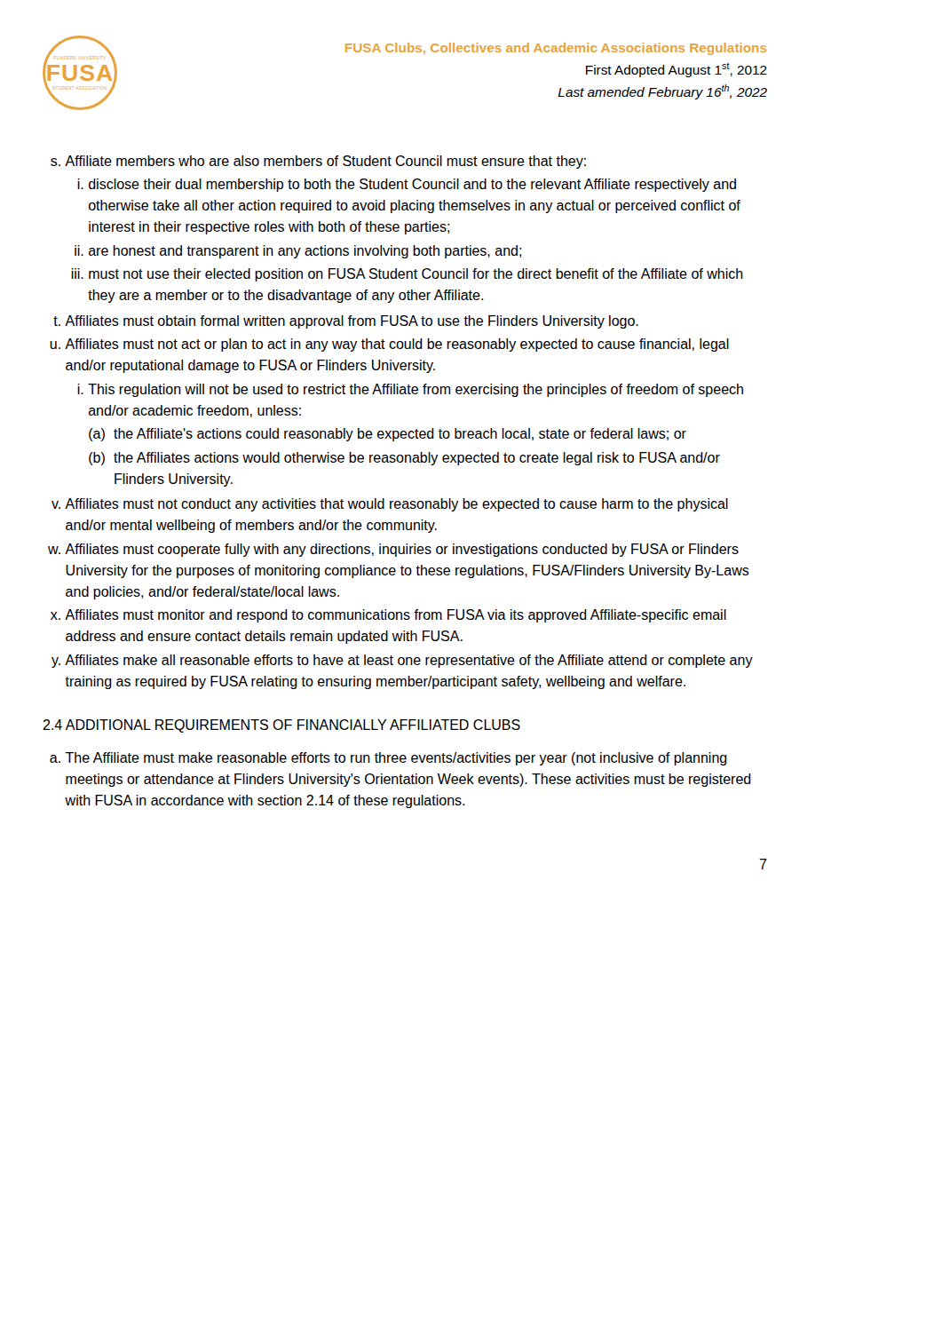FLINDERS UNIVERSITY
FUSA
STUDENT ASSOCIATION
FUSA Clubs, Collectives and Academic Associations Regulations
First Adopted August 1st, 2012
Last amended February 16th, 2022
Affiliate members who are also members of Student Council must ensure that they:
disclose their dual membership to both the Student Council and to the relevant Affiliate respectively and otherwise take all other action required to avoid placing themselves in any actual or perceived conflict of interest in their respective roles with both of these parties;
are honest and transparent in any actions involving both parties, and;
must not use their elected position on FUSA Student Council for the direct benefit of the Affiliate of which they are a member or to the disadvantage of any other Affiliate.
Affiliates must obtain formal written approval from FUSA to use the Flinders University logo.
Affiliates must not act or plan to act in any way that could be reasonably expected to cause financial, legal and/or reputational damage to FUSA or Flinders University.
This regulation will not be used to restrict the Affiliate from exercising the principles of freedom of speech and/or academic freedom, unless:
the Affiliate's actions could reasonably be expected to breach local, state or federal laws; or
the Affiliates actions would otherwise be reasonably expected to create legal risk to FUSA and/or Flinders University.
Affiliates must not conduct any activities that would reasonably be expected to cause harm to the physical and/or mental wellbeing of members and/or the community.
Affiliates must cooperate fully with any directions, inquiries or investigations conducted by FUSA or Flinders University for the purposes of monitoring compliance to these regulations, FUSA/Flinders University By-Laws and policies, and/or federal/state/local laws.
Affiliates must monitor and respond to communications from FUSA via its approved Affiliate-specific email address and ensure contact details remain updated with FUSA.
Affiliates make all reasonable efforts to have at least one representative of the Affiliate attend or complete any training as required by FUSA relating to ensuring member/participant safety, wellbeing and welfare.
2.4 ADDITIONAL REQUIREMENTS OF FINANCIALLY AFFILIATED CLUBS
The Affiliate must make reasonable efforts to run three events/activities per year (not inclusive of planning meetings or attendance at Flinders University's Orientation Week events). These activities must be registered with FUSA in accordance with section 2.14 of these regulations.
7